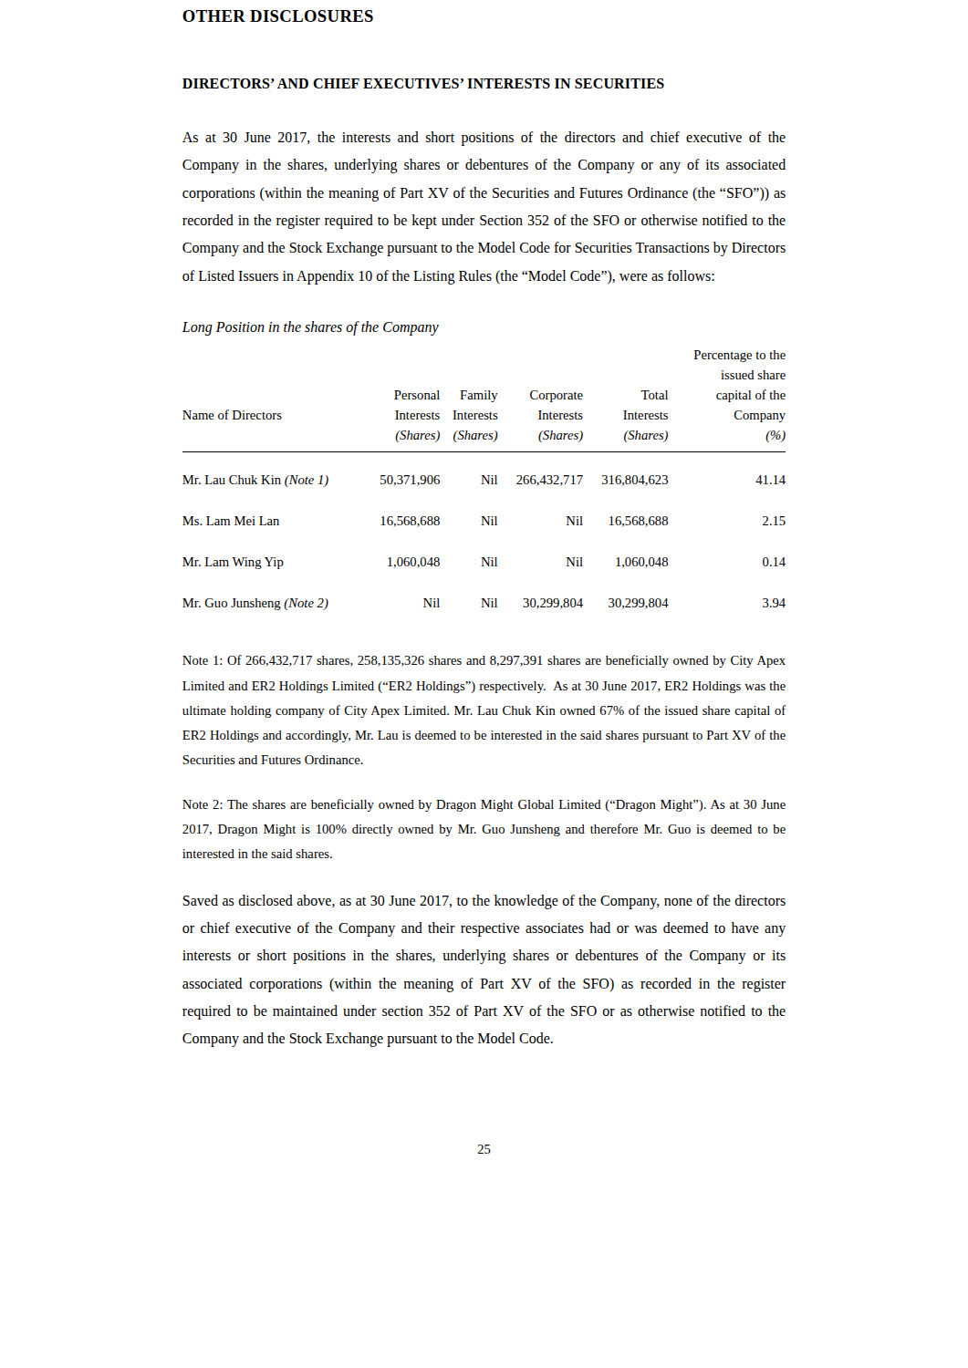OTHER DISCLOSURES
DIRECTORS’ AND CHIEF EXECUTIVES’ INTERESTS IN SECURITIES
As at 30 June 2017, the interests and short positions of the directors and chief executive of the Company in the shares, underlying shares or debentures of the Company or any of its associated corporations (within the meaning of Part XV of the Securities and Futures Ordinance (the “SFO”)) as recorded in the register required to be kept under Section 352 of the SFO or otherwise notified to the Company and the Stock Exchange pursuant to the Model Code for Securities Transactions by Directors of Listed Issuers in Appendix 10 of the Listing Rules (the “Model Code”), were as follows:
Long Position in the shares of the Company
| | | | | | Percentage to the |
| --- | --- | --- | --- | --- | --- |
| | | | | | issued share |
| | Personal | Family | Corporate | Total | capital of the |
| Name of Directors | Interests | Interests | Interests | Interests | Company |
| | (Shares) | (Shares) | (Shares) | (Shares) | (%) |
| Mr. Lau Chuk Kin (Note 1) | 50,371,906 | Nil | 266,432,717 | 316,804,623 | 41.14 |
| Ms. Lam Mei Lan | 16,568,688 | Nil | Nil | 16,568,688 | 2.15 |
| Mr. Lam Wing Yip | 1,060,048 | Nil | Nil | 1,060,048 | 0.14 |
| Mr. Guo Junsheng (Note 2) | Nil | Nil | 30,299,804 | 30,299,804 | 3.94 |
Note 1: Of 266,432,717 shares, 258,135,326 shares and 8,297,391 shares are beneficially owned by City Apex Limited and ER2 Holdings Limited (“ER2 Holdings”) respectively. As at 30 June 2017, ER2 Holdings was the ultimate holding company of City Apex Limited. Mr. Lau Chuk Kin owned 67% of the issued share capital of ER2 Holdings and accordingly, Mr. Lau is deemed to be interested in the said shares pursuant to Part XV of the Securities and Futures Ordinance.
Note 2: The shares are beneficially owned by Dragon Might Global Limited (“Dragon Might”). As at 30 June 2017, Dragon Might is 100% directly owned by Mr. Guo Junsheng and therefore Mr. Guo is deemed to be interested in the said shares.
Saved as disclosed above, as at 30 June 2017, to the knowledge of the Company, none of the directors or chief executive of the Company and their respective associates had or was deemed to have any interests or short positions in the shares, underlying shares or debentures of the Company or its associated corporations (within the meaning of Part XV of the SFO) as recorded in the register required to be maintained under section 352 of Part XV of the SFO or as otherwise notified to the Company and the Stock Exchange pursuant to the Model Code.
25